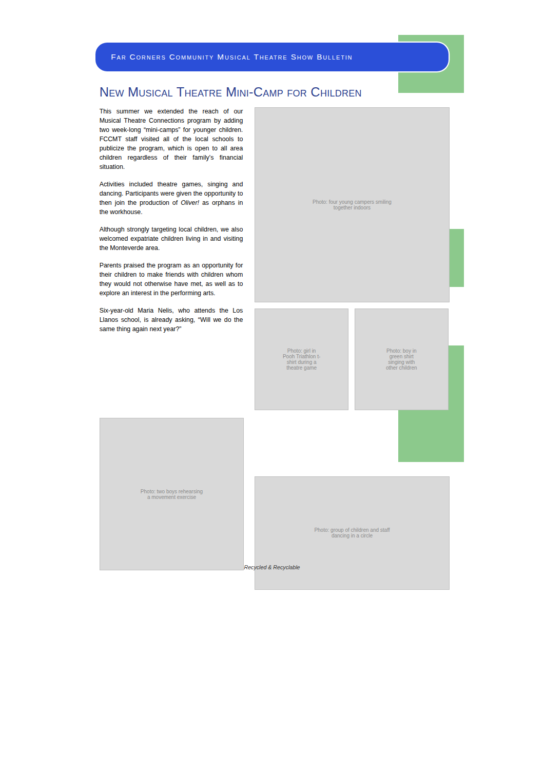Far Corners Community Musical Theatre Show Bulletin
New Musical Theatre Mini-Camp for Children
This summer we extended the reach of our Musical Theatre Connections program by adding two week-long “mini-camps” for younger children. FCCMT staff visited all of the local schools to publicize the program, which is open to all area children regardless of their family’s financial situation.
Activities included theatre games, singing and dancing. Participants were given the opportunity to then join the production of Oliver! as orphans in the workhouse.
Although strongly targeting local children, we also welcomed expatriate children living in and visiting the Monteverde area.
Parents praised the program as an opportunity for their children to make friends with children whom they would not otherwise have met, as well as to explore an interest in the performing arts.
Six-year-old Maria Nelis, who attends the Los Llanos school, is already asking, “Will we do the same thing again next year?”
Photo: four young campers smiling together indoors
Photo: girl in Pooh Triathlon t-shirt during a theatre game
Photo: boy in green shirt singing with other children
Photo: two boys rehearsing a movement exercise
Photo: group of children and staff dancing in a circle
Recycled & Recyclable